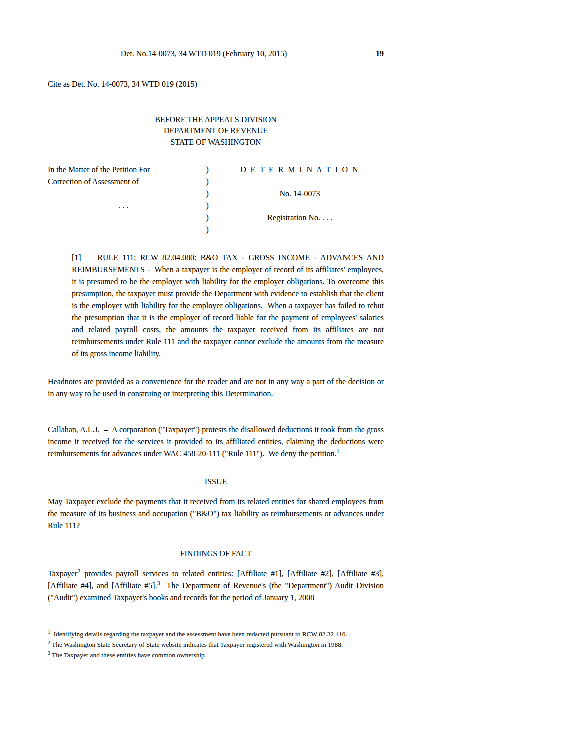Det. No.14-0073, 34 WTD 019 (February 10, 2015)
19
Cite as Det. No. 14-0073, 34 WTD 019 (2015)
BEFORE THE APPEALS DIVISION
DEPARTMENT OF REVENUE
STATE OF WASHINGTON
| In the Matter of the Petition For | ) | D E T E R M I N A T I O N |
| Correction of Assessment of | ) | |
| | ) | No. 14-0073 |
| . . . | ) | |
| | ) | Registration No. . . . |
| | ) | |
[1] RULE 111; RCW 82.04.080: B&O TAX - GROSS INCOME - ADVANCES AND REIMBURSEMENTS - When a taxpayer is the employer of record of its affiliates' employees, it is presumed to be the employer with liability for the employer obligations. To overcome this presumption, the taxpayer must provide the Department with evidence to establish that the client is the employer with liability for the employer obligations. When a taxpayer has failed to rebut the presumption that it is the employer of record liable for the payment of employees' salaries and related payroll costs, the amounts the taxpayer received from its affiliates are not reimbursements under Rule 111 and the taxpayer cannot exclude the amounts from the measure of its gross income liability.
Headnotes are provided as a convenience for the reader and are not in any way a part of the decision or in any way to be used in construing or interpreting this Determination.
Callahan, A.L.J. – A corporation ("Taxpayer") protests the disallowed deductions it took from the gross income it received for the services it provided to its affiliated entities, claiming the deductions were reimbursements for advances under WAC 458-20-111 ("Rule 111"). We deny the petition.1
ISSUE
May Taxpayer exclude the payments that it received from its related entities for shared employees from the measure of its business and occupation ("B&O") tax liability as reimbursements or advances under Rule 111?
FINDINGS OF FACT
Taxpayer2 provides payroll services to related entities: [Affiliate #1], [Affiliate #2], [Affiliate #3], [Affiliate #4], and [Affiliate #5].3 The Department of Revenue's (the "Department") Audit Division ("Audit") examined Taxpayer's books and records for the period of January 1, 2008
1 Identifying details regarding the taxpayer and the assessment have been redacted pursuant to RCW 82.32.410.
2 The Washington State Secretary of State website indicates that Taxpayer registered with Washington in 1988.
3 The Taxpayer and these entities have common ownership.